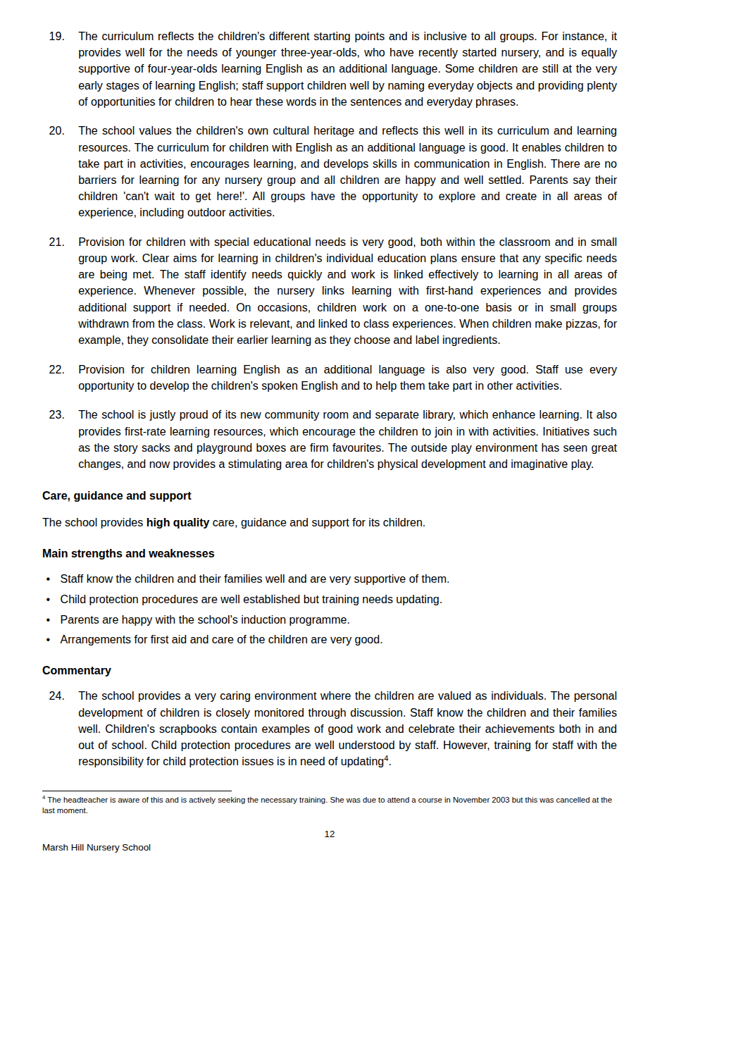The curriculum reflects the children's different starting points and is inclusive to all groups. For instance, it provides well for the needs of younger three-year-olds, who have recently started nursery, and is equally supportive of four-year-olds learning English as an additional language. Some children are still at the very early stages of learning English; staff support children well by naming everyday objects and providing plenty of opportunities for children to hear these words in the sentences and everyday phrases.
The school values the children's own cultural heritage and reflects this well in its curriculum and learning resources. The curriculum for children with English as an additional language is good. It enables children to take part in activities, encourages learning, and develops skills in communication in English. There are no barriers for learning for any nursery group and all children are happy and well settled. Parents say their children 'can't wait to get here!'. All groups have the opportunity to explore and create in all areas of experience, including outdoor activities.
Provision for children with special educational needs is very good, both within the classroom and in small group work. Clear aims for learning in children's individual education plans ensure that any specific needs are being met. The staff identify needs quickly and work is linked effectively to learning in all areas of experience. Whenever possible, the nursery links learning with first-hand experiences and provides additional support if needed. On occasions, children work on a one-to-one basis or in small groups withdrawn from the class. Work is relevant, and linked to class experiences. When children make pizzas, for example, they consolidate their earlier learning as they choose and label ingredients.
Provision for children learning English as an additional language is also very good. Staff use every opportunity to develop the children's spoken English and to help them take part in other activities.
The school is justly proud of its new community room and separate library, which enhance learning. It also provides first-rate learning resources, which encourage the children to join in with activities. Initiatives such as the story sacks and playground boxes are firm favourites. The outside play environment has seen great changes, and now provides a stimulating area for children's physical development and imaginative play.
Care, guidance and support
The school provides high quality care, guidance and support for its children.
Main strengths and weaknesses
Staff know the children and their families well and are very supportive of them.
Child protection procedures are well established but training needs updating.
Parents are happy with the school's induction programme.
Arrangements for first aid and care of the children are very good.
Commentary
The school provides a very caring environment where the children are valued as individuals. The personal development of children is closely monitored through discussion. Staff know the children and their families well. Children's scrapbooks contain examples of good work and celebrate their achievements both in and out of school. Child protection procedures are well understood by staff. However, training for staff with the responsibility for child protection issues is in need of updating4.
4 The headteacher is aware of this and is actively seeking the necessary training. She was due to attend a course in November 2003 but this was cancelled at the last moment.
12
Marsh Hill Nursery School